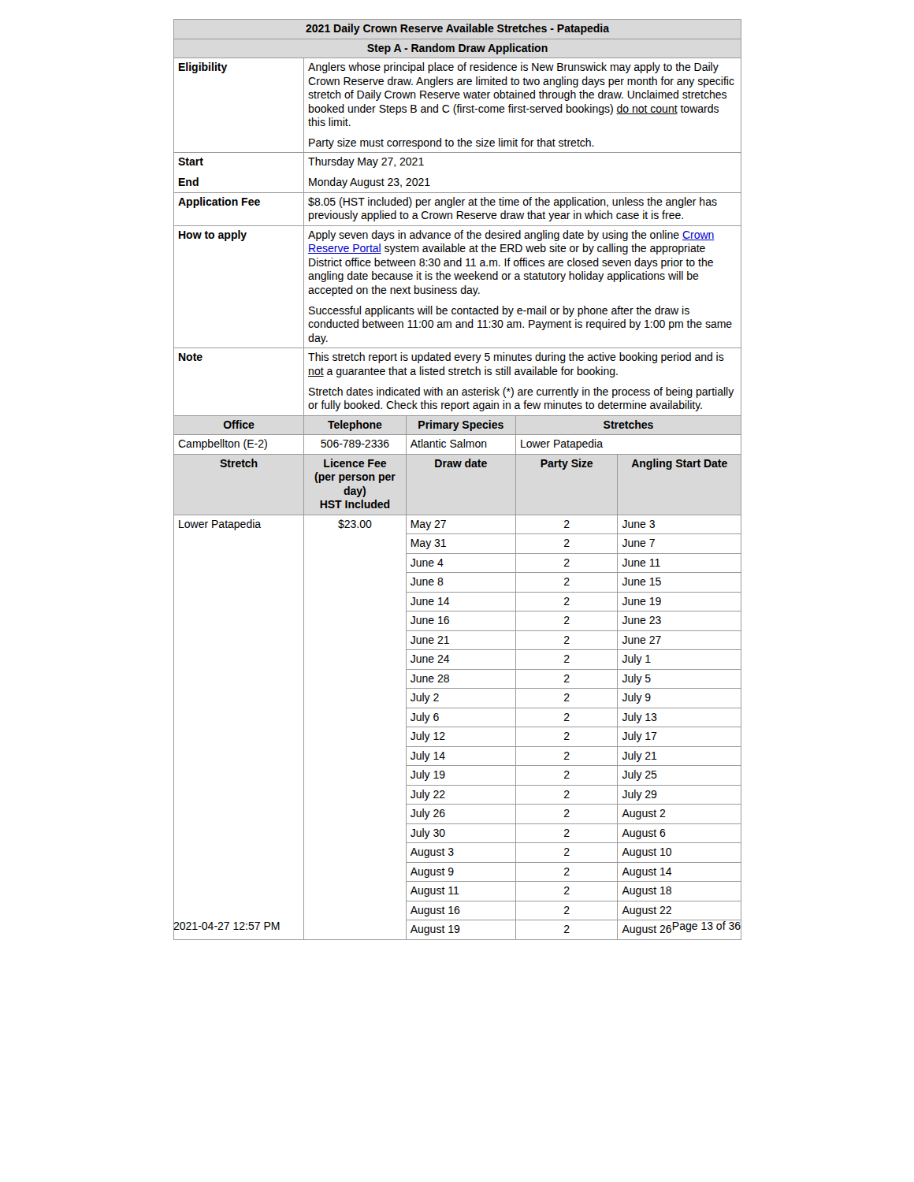| 2021 Daily Crown Reserve Available Stretches - Patapedia |
| Step A - Random Draw Application |
| Eligibility | Anglers whose principal place of residence is New Brunswick may apply to the Daily Crown Reserve draw. Anglers are limited to two angling days per month for any specific stretch of Daily Crown Reserve water obtained through the draw. Unclaimed stretches booked under Steps B and C (first-come first-served bookings) do not count towards this limit. Party size must correspond to the size limit for that stretch. |
| Start End | Thursday May 27, 2021 Monday August 23, 2021 |
| Application Fee | $8.05 (HST included) per angler at the time of the application, unless the angler has previously applied to a Crown Reserve draw that year in which case it is free. |
| How to apply | Apply seven days in advance of the desired angling date by using the online Crown Reserve Portal system available at the ERD web site or by calling the appropriate District office between 8:30 and 11 a.m. If offices are closed seven days prior to the angling date because it is the weekend or a statutory holiday applications will be accepted on the next business day. Successful applicants will be contacted by e-mail or by phone after the draw is conducted between 11:00 am and 11:30 am. Payment is required by 1:00 pm the same day. |
| Note | This stretch report is updated every 5 minutes during the active booking period and is not a guarantee that a listed stretch is still available for booking. Stretch dates indicated with an asterisk (*) are currently in the process of being partially or fully booked. Check this report again in a few minutes to determine availability. |
| Office | Telephone | Primary Species | Stretches |
| Campbellton (E-2) | 506-789-2336 | Atlantic Salmon | Lower Patapedia |
| Stretch | Licence Fee (per person per day) HST Included | Draw date | Party Size | Angling Start Date |
| Lower Patapedia | $23.00 | May 27 | 2 | June 3 |
| May 31 | 2 | June 7 |
| June 4 | 2 | June 11 |
| June 8 | 2 | June 15 |
| June 14 | 2 | June 19 |
| June 16 | 2 | June 23 |
| June 21 | 2 | June 27 |
| June 24 | 2 | July 1 |
| June 28 | 2 | July 5 |
| July 2 | 2 | July 9 |
| July 6 | 2 | July 13 |
| July 12 | 2 | July 17 |
| July 14 | 2 | July 21 |
| July 19 | 2 | July 25 |
| July 22 | 2 | July 29 |
| July 26 | 2 | August 2 |
| July 30 | 2 | August 6 |
| August 3 | 2 | August 10 |
| August 9 | 2 | August 14 |
| August 11 | 2 | August 18 |
| August 16 | 2 | August 22 |
| August 19 | 2 | August 26 |
2021-04-27 12:57 PM
Page 13 of 36